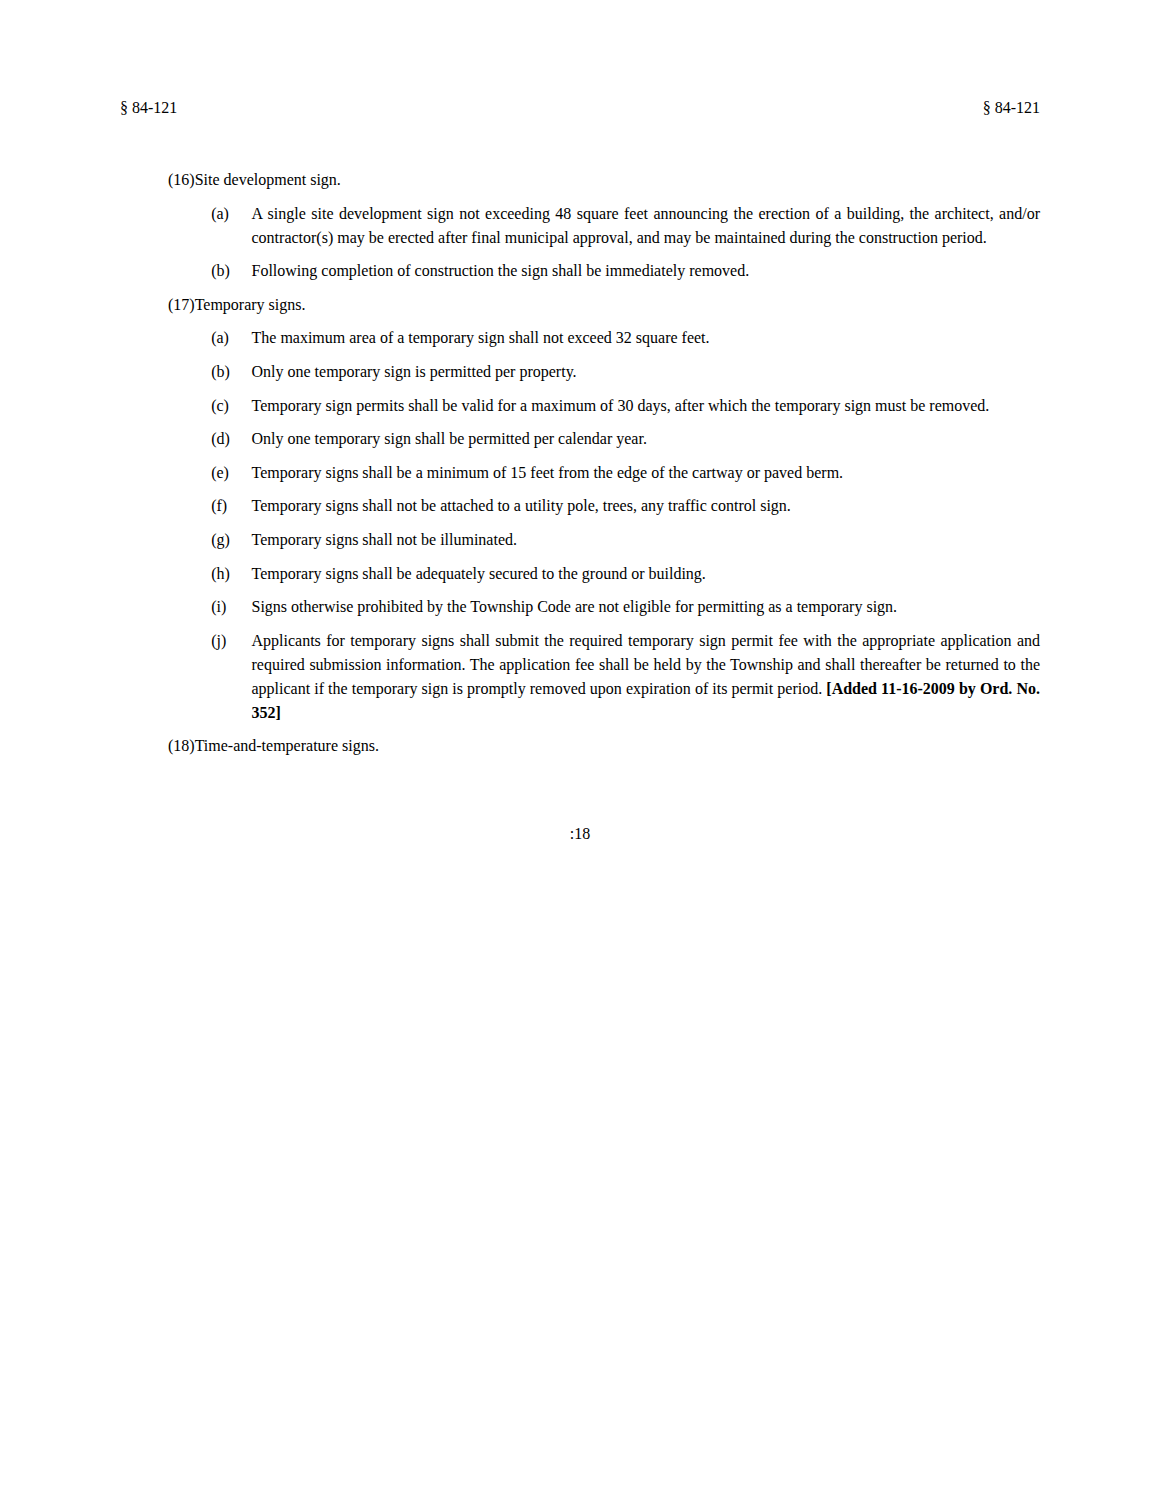§ 84-121 § 84-121
(16)Site development sign.
(a) A single site development sign not exceeding 48 square feet announcing the erection of a building, the architect, and/or contractor(s) may be erected after final municipal approval, and may be maintained during the construction period.
(b) Following completion of construction the sign shall be immediately removed.
(17)Temporary signs.
(a) The maximum area of a temporary sign shall not exceed 32 square feet.
(b) Only one temporary sign is permitted per property.
(c) Temporary sign permits shall be valid for a maximum of 30 days, after which the temporary sign must be removed.
(d) Only one temporary sign shall be permitted per calendar year.
(e) Temporary signs shall be a minimum of 15 feet from the edge of the cartway or paved berm.
(f) Temporary signs shall not be attached to a utility pole, trees, any traffic control sign.
(g) Temporary signs shall not be illuminated.
(h) Temporary signs shall be adequately secured to the ground or building.
(i) Signs otherwise prohibited by the Township Code are not eligible for permitting as a temporary sign.
(j) Applicants for temporary signs shall submit the required temporary sign permit fee with the appropriate application and required submission information. The application fee shall be held by the Township and shall thereafter be returned to the applicant if the temporary sign is promptly removed upon expiration of its permit period. [Added 11-16-2009 by Ord. No. 352]
(18)Time-and-temperature signs.
:18